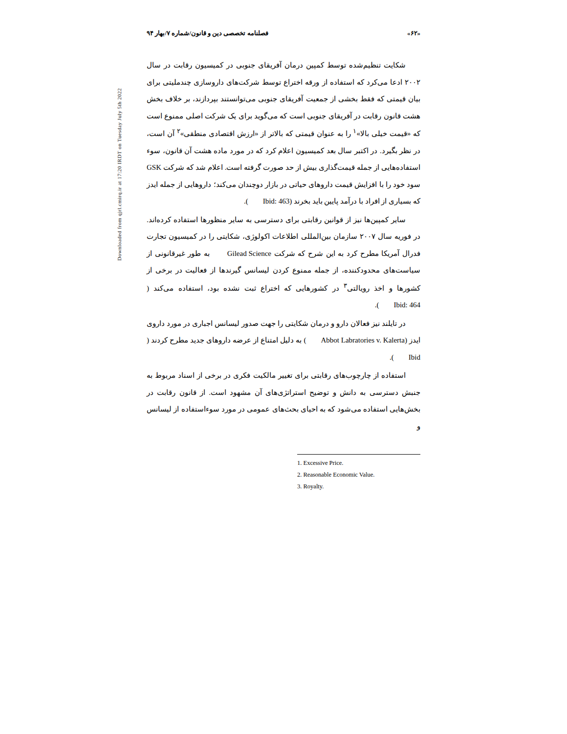Downloaded from qjrl.cmirq.ir at 17:20 IRDT on Tuesday July 5th 2022
«۶۲» فصلنامه تخصصی دین و قانون/شماره ۷/بهار ۹۴
شکایت تنظیم‌شده توسط کمپین درمان آفریقای جنوبی در کمیسیون رقابت در سال ۲۰۰۲ ادعا می‌کرد که استفاده از ورقه اختراع توسط شرکت‌های داروسازی چندملیتی برای بیان قیمتی که فقط بخشی از جمعیت آفریقای جنوبی می‌توانستند بپردازند، بر خلاف بخش هشت قانون رقابت در آفریقای جنوبی است که می‌گوید برای یک شرکت اصلی ممنوع است که «قیمت خیلی بالا»۱ را به عنوان قیمتی که بالاتر از «ارزش اقتصادی منطقی»۲ آن است، در نظر بگیرد. در اکتبر سال بعد کمیسیون اعلام کرد که در مورد ماده هشت آن قانون، سوء استفاده‌هایی از جمله قیمت‌گذاری بیش از حد صورت گرفته است. اعلام شد که شرکت GSK سود خود را با افزایش قیمت داروهای حیاتی در بازار دوچندان می‌کند؛ داروهایی از جمله ایدز که بسیاری از افراد با درآمد پایین باید بخرند (Ibid: 463).
سایر کمپین‌ها نیز از قوانین رقابتی برای دسترسی به سایر منظورها استفاده کرده‌اند. در فوریه سال ۲۰۰۷ سازمان بین‌المللی اطلاعات اکولوژی، شکایتی را در کمیسیون تجارت فدرال آمریکا مطرح کرد به این شرح که شرکت Gilead Science به طور غیرقانونی از سیاست‌های محدودکننده، از جمله ممنوع کردن لیسانس گیرندها از فعالیت در برخی از کشورها و اخذ رویالتی۳ در کشورهایی که اختراع ثبت نشده بود، استفاده می‌کند (Ibid: 464).
در تایلند نیز فعالان دارو و درمان شکایتی را جهت صدور لیسانس اجباری در مورد داروی ایدز (Abbot Labratories v. Kalerta) به دلیل امتناع از عرضه داروهای جدید مطرح کردند (Ibid).
استفاده از چارچوب‌های رقابتی برای تغییر مالکیت فکری در برخی از اسناد مربوط به جنبش دسترسی به دانش و توضیح استراتژی‌های آن مشهود است. از قانون رقابت در بخش‌هایی استفاده می‌شود که به احیای بحث‌های عمومی در مورد سوءاستفاده از لیسانس و
1. Excessive Price.
2. Reasonable Economic Value.
3. Royalty.